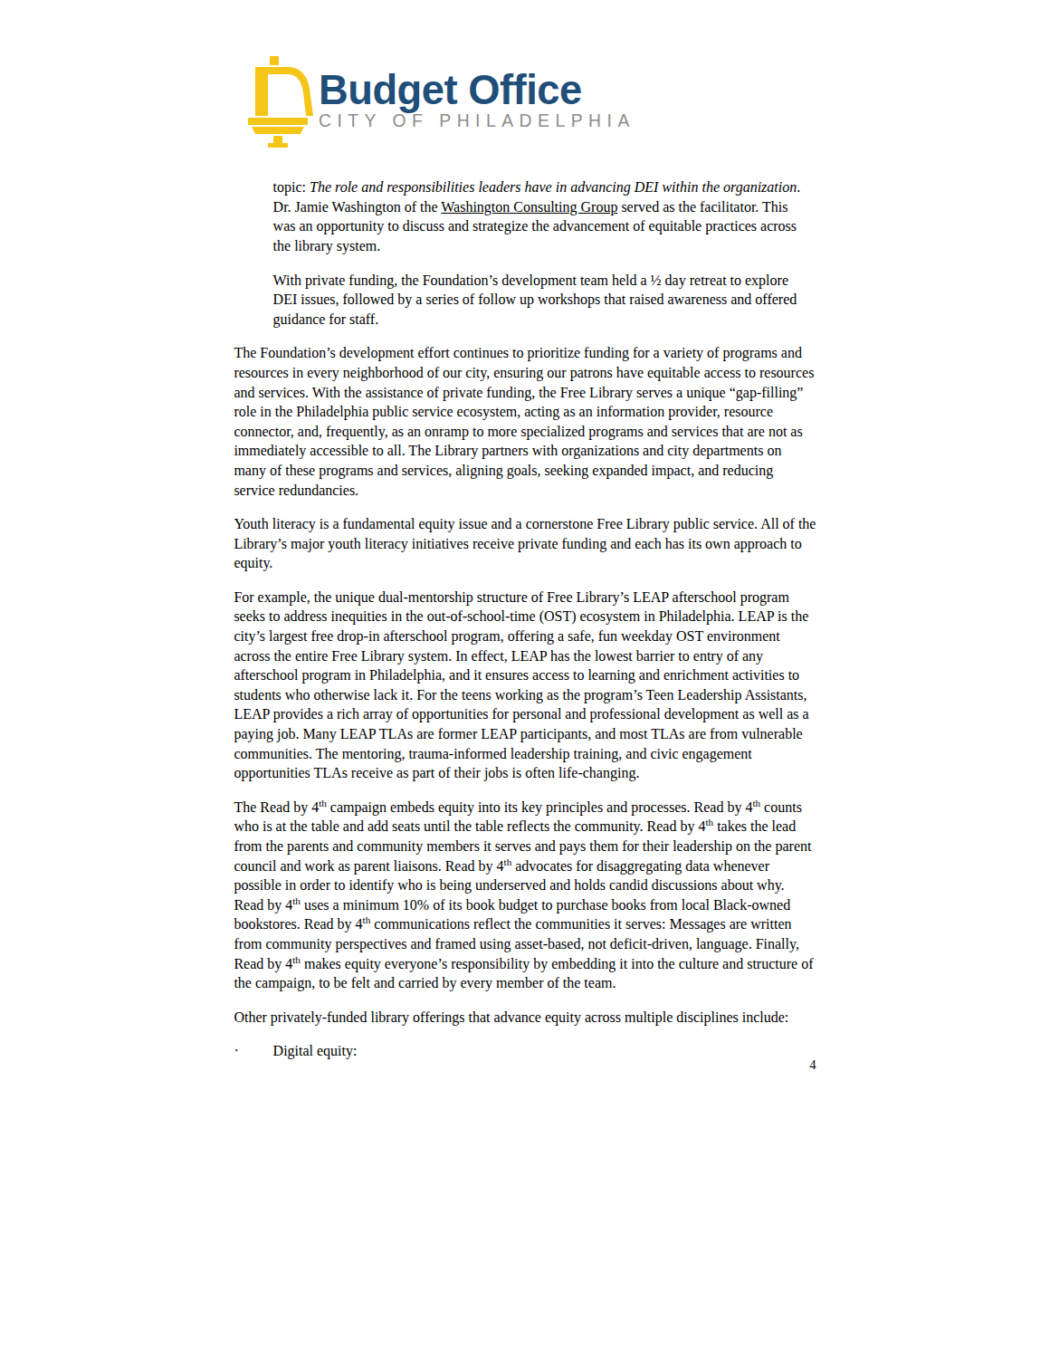Budget Office CITY OF PHILADELPHIA
topic: The role and responsibilities leaders have in advancing DEI within the organization. Dr. Jamie Washington of the Washington Consulting Group served as the facilitator. This was an opportunity to discuss and strategize the advancement of equitable practices across the library system.
With private funding, the Foundation’s development team held a ½ day retreat to explore DEI issues, followed by a series of follow up workshops that raised awareness and offered guidance for staff.
The Foundation’s development effort continues to prioritize funding for a variety of programs and resources in every neighborhood of our city, ensuring our patrons have equitable access to resources and services. With the assistance of private funding, the Free Library serves a unique “gap-filling” role in the Philadelphia public service ecosystem, acting as an information provider, resource connector, and, frequently, as an onramp to more specialized programs and services that are not as immediately accessible to all. The Library partners with organizations and city departments on many of these programs and services, aligning goals, seeking expanded impact, and reducing service redundancies.
Youth literacy is a fundamental equity issue and a cornerstone Free Library public service. All of the Library’s major youth literacy initiatives receive private funding and each has its own approach to equity.
For example, the unique dual-mentorship structure of Free Library’s LEAP afterschool program seeks to address inequities in the out-of-school-time (OST) ecosystem in Philadelphia. LEAP is the city’s largest free drop-in afterschool program, offering a safe, fun weekday OST environment across the entire Free Library system. In effect, LEAP has the lowest barrier to entry of any afterschool program in Philadelphia, and it ensures access to learning and enrichment activities to students who otherwise lack it. For the teens working as the program’s Teen Leadership Assistants, LEAP provides a rich array of opportunities for personal and professional development as well as a paying job. Many LEAP TLAs are former LEAP participants, and most TLAs are from vulnerable communities. The mentoring, trauma-informed leadership training, and civic engagement opportunities TLAs receive as part of their jobs is often life-changing.
The Read by 4th campaign embeds equity into its key principles and processes. Read by 4th counts who is at the table and add seats until the table reflects the community. Read by 4th takes the lead from the parents and community members it serves and pays them for their leadership on the parent council and work as parent liaisons. Read by 4th advocates for disaggregating data whenever possible in order to identify who is being underserved and holds candid discussions about why. Read by 4th uses a minimum 10% of its book budget to purchase books from local Black-owned bookstores. Read by 4th communications reflect the communities it serves: Messages are written from community perspectives and framed using asset-based, not deficit-driven, language. Finally, Read by 4th makes equity everyone’s responsibility by embedding it into the culture and structure of the campaign, to be felt and carried by every member of the team.
Other privately-funded library offerings that advance equity across multiple disciplines include:
·
Digital equity:
4